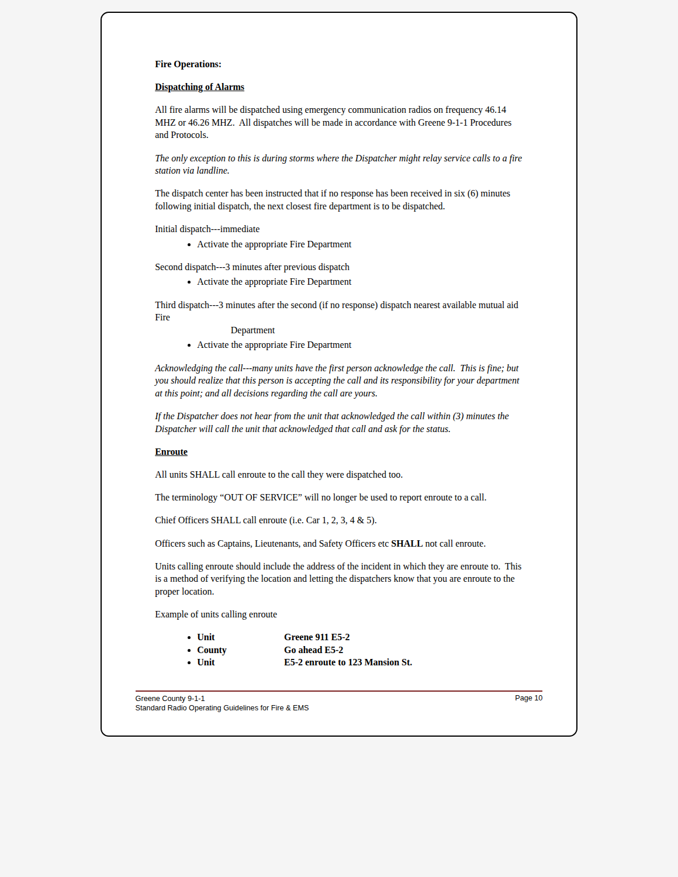Fire Operations:
Dispatching of Alarms
All fire alarms will be dispatched using emergency communication radios on frequency 46.14 MHZ or 46.26 MHZ. All dispatches will be made in accordance with Greene 9-1-1 Procedures and Protocols.
The only exception to this is during storms where the Dispatcher might relay service calls to a fire station via landline.
The dispatch center has been instructed that if no response has been received in six (6) minutes following initial dispatch, the next closest fire department is to be dispatched.
Initial dispatch---immediate
Activate the appropriate Fire Department
Second dispatch---3 minutes after previous dispatch
Activate the appropriate Fire Department
Third dispatch---3 minutes after the second (if no response) dispatch nearest available mutual aid Fire Department
Activate the appropriate Fire Department
Acknowledging the call---many units have the first person acknowledge the call. This is fine; but you should realize that this person is accepting the call and its responsibility for your department at this point; and all decisions regarding the call are yours.
If the Dispatcher does not hear from the unit that acknowledged the call within (3) minutes the Dispatcher will call the unit that acknowledged that call and ask for the status.
Enroute
All units SHALL call enroute to the call they were dispatched too.
The terminology “OUT OF SERVICE” will no longer be used to report enroute to a call.
Chief Officers SHALL call enroute (i.e. Car 1, 2, 3, 4 & 5).
Officers such as Captains, Lieutenants, and Safety Officers etc SHALL not call enroute.
Units calling enroute should include the address of the incident in which they are enroute to. This is a method of verifying the location and letting the dispatchers know that you are enroute to the proper location.
Example of units calling enroute
Unit Greene 911 E5-2
County Go ahead E5-2
Unit E5-2 enroute to 123 Mansion St.
Greene County 9-1-1
Standard Radio Operating Guidelines for Fire & EMS
Page 10